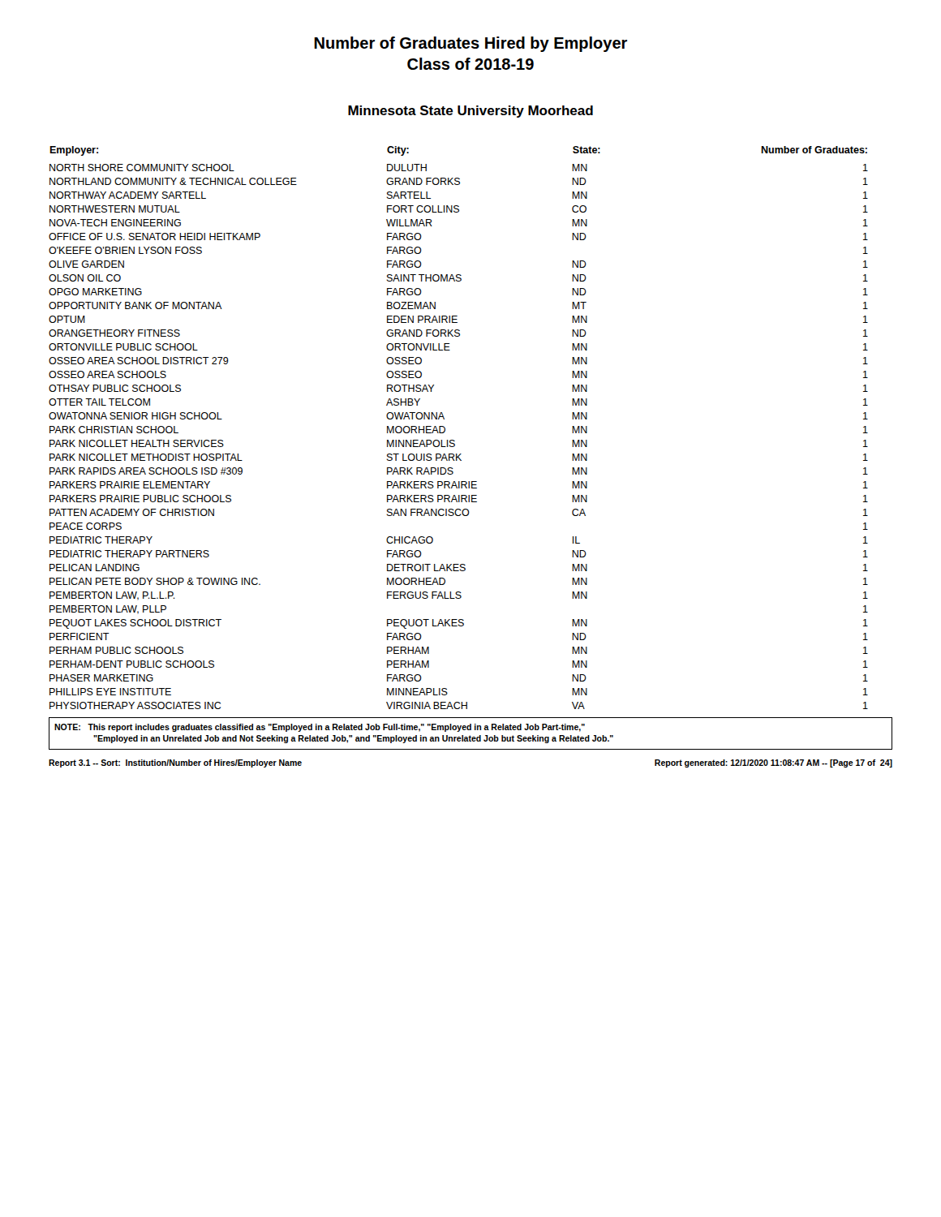Number of Graduates Hired by Employer
Class of 2018-19
Minnesota State University Moorhead
| Employer: | City: | State: | Number of Graduates: |
| --- | --- | --- | --- |
| NORTH SHORE COMMUNITY SCHOOL | DULUTH | MN | 1 |
| NORTHLAND COMMUNITY & TECHNICAL COLLEGE | GRAND FORKS | ND | 1 |
| NORTHWAY ACADEMY SARTELL | SARTELL | MN | 1 |
| NORTHWESTERN MUTUAL | FORT COLLINS | CO | 1 |
| NOVA-TECH ENGINEERING | WILLMAR | MN | 1 |
| OFFICE OF U.S. SENATOR HEIDI HEITKAMP | FARGO | ND | 1 |
| O'KEEFE O'BRIEN LYSON FOSS | FARGO | | 1 |
| OLIVE GARDEN | FARGO | ND | 1 |
| OLSON OIL CO | SAINT THOMAS | ND | 1 |
| OPGO MARKETING | FARGO | ND | 1 |
| OPPORTUNITY BANK OF MONTANA | BOZEMAN | MT | 1 |
| OPTUM | EDEN PRAIRIE | MN | 1 |
| ORANGETHEORY FITNESS | GRAND FORKS | ND | 1 |
| ORTONVILLE PUBLIC SCHOOL | ORTONVILLE | MN | 1 |
| OSSEO AREA SCHOOL DISTRICT 279 | OSSEO | MN | 1 |
| OSSEO AREA SCHOOLS | OSSEO | MN | 1 |
| OTHSAY PUBLIC SCHOOLS | ROTHSAY | MN | 1 |
| OTTER TAIL TELCOM | ASHBY | MN | 1 |
| OWATONNA SENIOR HIGH SCHOOL | OWATONNA | MN | 1 |
| PARK CHRISTIAN SCHOOL | MOORHEAD | MN | 1 |
| PARK NICOLLET HEALTH SERVICES | MINNEAPOLIS | MN | 1 |
| PARK NICOLLET METHODIST HOSPITAL | ST LOUIS PARK | MN | 1 |
| PARK RAPIDS AREA SCHOOLS ISD #309 | PARK RAPIDS | MN | 1 |
| PARKERS PRAIRIE ELEMENTARY | PARKERS PRAIRIE | MN | 1 |
| PARKERS PRAIRIE PUBLIC SCHOOLS | PARKERS PRAIRIE | MN | 1 |
| PATTEN ACADEMY OF CHRISTION | SAN FRANCISCO | CA | 1 |
| PEACE CORPS | | | 1 |
| PEDIATRIC THERAPY | CHICAGO | IL | 1 |
| PEDIATRIC THERAPY PARTNERS | FARGO | ND | 1 |
| PELICAN LANDING | DETROIT LAKES | MN | 1 |
| PELICAN PETE BODY SHOP & TOWING INC. | MOORHEAD | MN | 1 |
| PEMBERTON LAW, P.L.L.P. | FERGUS FALLS | MN | 1 |
| PEMBERTON LAW, PLLP | | | 1 |
| PEQUOT LAKES SCHOOL DISTRICT | PEQUOT LAKES | MN | 1 |
| PERFICIENT | FARGO | ND | 1 |
| PERHAM PUBLIC SCHOOLS | PERHAM | MN | 1 |
| PERHAM-DENT PUBLIC SCHOOLS | PERHAM | MN | 1 |
| PHASER MARKETING | FARGO | ND | 1 |
| PHILLIPS EYE INSTITUTE | MINNEAPLIS | MN | 1 |
| PHYSIOTHERAPY ASSOCIATES INC | VIRGINIA BEACH | VA | 1 |
NOTE: This report includes graduates classified as "Employed in a Related Job Full-time," "Employed in a Related Job Part-time,"
"Employed in an Unrelated Job and Not Seeking a Related Job," and "Employed in an Unrelated Job but Seeking a Related Job."
Report 3.1 -- Sort: Institution/Number of Hires/Employer Name Report generated: 12/1/2020 11:08:47 AM -- [Page 17 of 24]